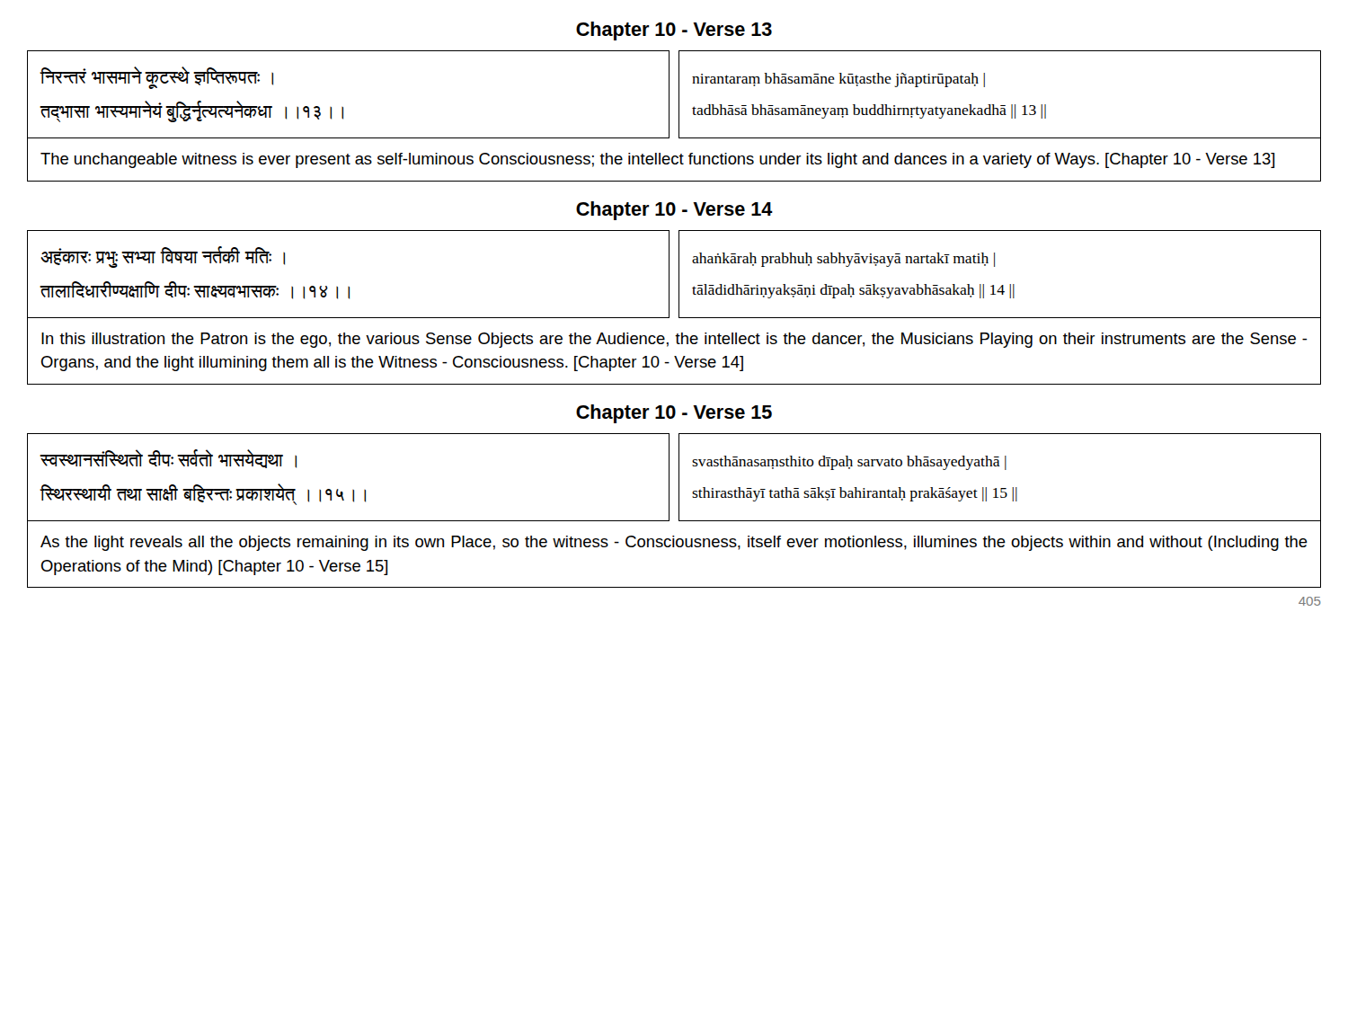Chapter 10 - Verse 13
निरन्तरं भासमाने कूटस्थे ज्ञप्तिरूपतः । तद्भासा भास्यमानेयं बुद्धिर्नृत्यत्यनेकधा ।।१३।।
nirantaraṃ bhāsamāne kūṭasthe jñaptirūpataḥ | tadbhāsā bhāsamāneyaṃ buddhirnṛtyatyanekadhā || 13 ||
The unchangeable witness is ever present as self-luminous Consciousness; the intellect functions under its light and dances in a variety of Ways. [Chapter 10 - Verse 13]
Chapter 10 - Verse 14
अहंकारः प्रभुः सभ्या विषया नर्तकी मतिः । तालादिधारीण्यक्षाणि दीपः साक्ष्यवभासकः ।।१४।।
ahaṅkāraḥ prabhuḥ sabhyāviṣayā nartakī matiḥ | tālādidhāriṇyakṣāṇi dīpaḥ sākṣyavabhāsakaḥ || 14 ||
In this illustration the Patron is the ego, the various Sense Objects are the Audience, the intellect is the dancer, the Musicians Playing on their instruments are the Sense - Organs, and the light illumining them all is the Witness - Consciousness. [Chapter 10 - Verse 14]
Chapter 10 - Verse 15
स्वस्थानसंस्थितो दीपः सर्वतो भासयेद्यथा । स्थिरस्थायी तथा साक्षी बहिरन्तः प्रकाशयेत् ।।१५।।
svasthānasaṃsthito dīpaḥ sarvato bhāsayedyathā | sthirasthāyī tathā sākṣī bahirantaḥ prakāśayet || 15 ||
As the light reveals all the objects remaining in its own Place, so the witness - Consciousness, itself ever motionless, illumines the objects within and without (Including the Operations of the Mind) [Chapter 10 - Verse 15]
405